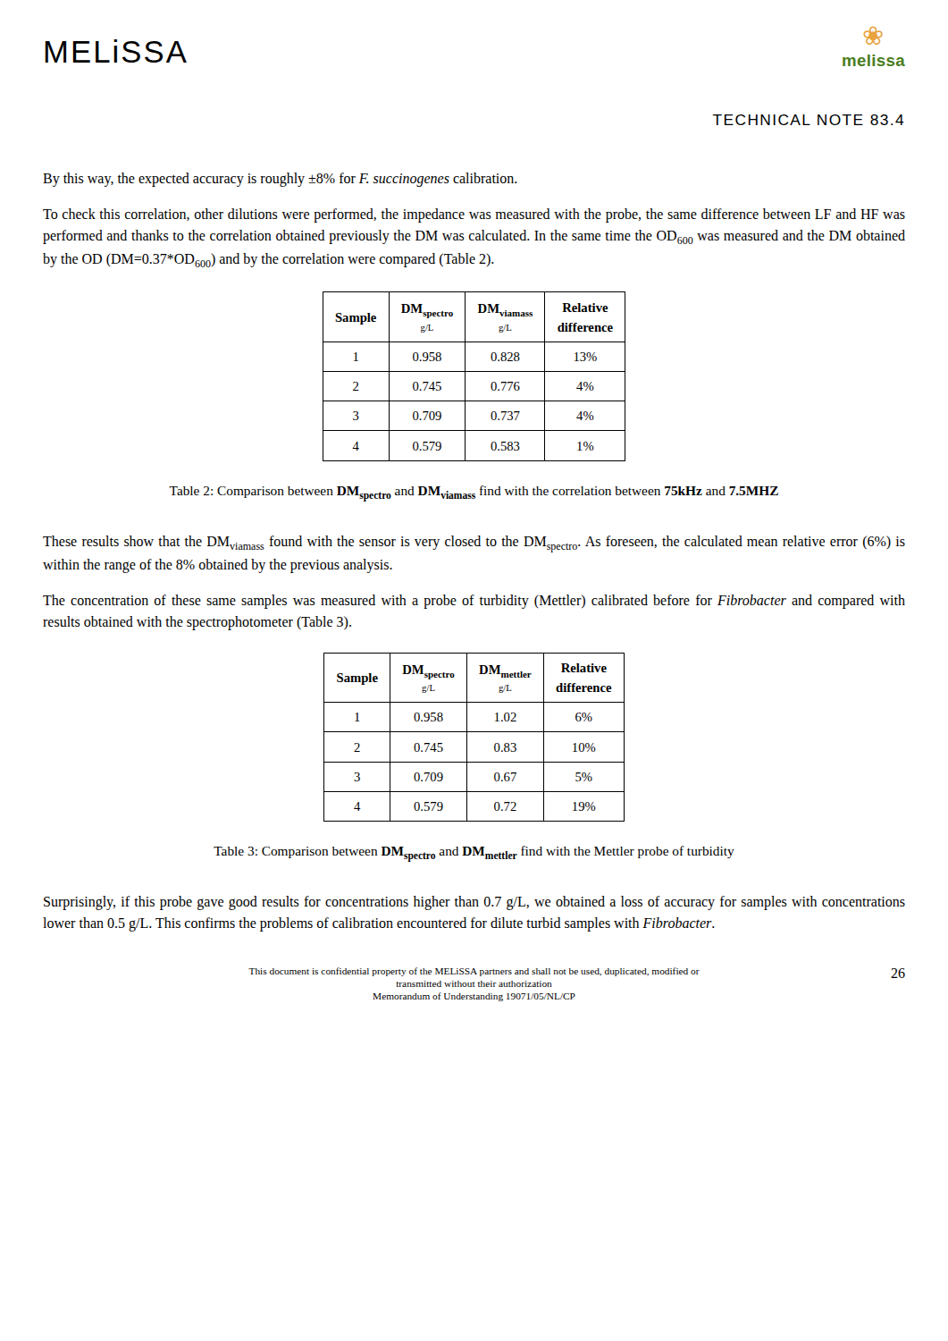MELiSSA
❀
melissa
TECHNICAL NOTE 83.4
By this way, the expected accuracy is roughly ±8% for F. succinogenes calibration.
To check this correlation, other dilutions were performed, the impedance was measured with the probe, the same difference between LF and HF was performed and thanks to the correlation obtained previously the DM was calculated. In the same time the OD600 was measured and the DM obtained by the OD (DM=0.37*OD600) and by the correlation were compared (Table 2).
| Sample | DM spectro g/L | DM viamass g/L | Relative difference |
| --- | --- | --- | --- |
| 1 | 0.958 | 0.828 | 13% |
| 2 | 0.745 | 0.776 | 4% |
| 3 | 0.709 | 0.737 | 4% |
| 4 | 0.579 | 0.583 | 1% |
Table 2: Comparison between DMspectro and DMviamass find with the correlation between 75kHz and 7.5MHZ
These results show that the DMviamass found with the sensor is very closed to the DMspectro. As foreseen, the calculated mean relative error (6%) is within the range of the 8% obtained by the previous analysis.
The concentration of these same samples was measured with a probe of turbidity (Mettler) calibrated before for Fibrobacter and compared with results obtained with the spectrophotometer (Table 3).
| Sample | DM spectro g/L | DM mettler g/L | Relative difference |
| --- | --- | --- | --- |
| 1 | 0.958 | 1.02 | 6% |
| 2 | 0.745 | 0.83 | 10% |
| 3 | 0.709 | 0.67 | 5% |
| 4 | 0.579 | 0.72 | 19% |
Table 3: Comparison between DMspectro and DMmettler find with the Mettler probe of turbidity
Surprisingly, if this probe gave good results for concentrations higher than 0.7 g/L, we obtained a loss of accuracy for samples with concentrations lower than 0.5 g/L. This confirms the problems of calibration encountered for dilute turbid samples with Fibrobacter.
26 This document is confidential property of the MELiSSA partners and shall not be used, duplicated, modified or
transmitted without their authorization
Memorandum of Understanding 19071/05/NL/CP